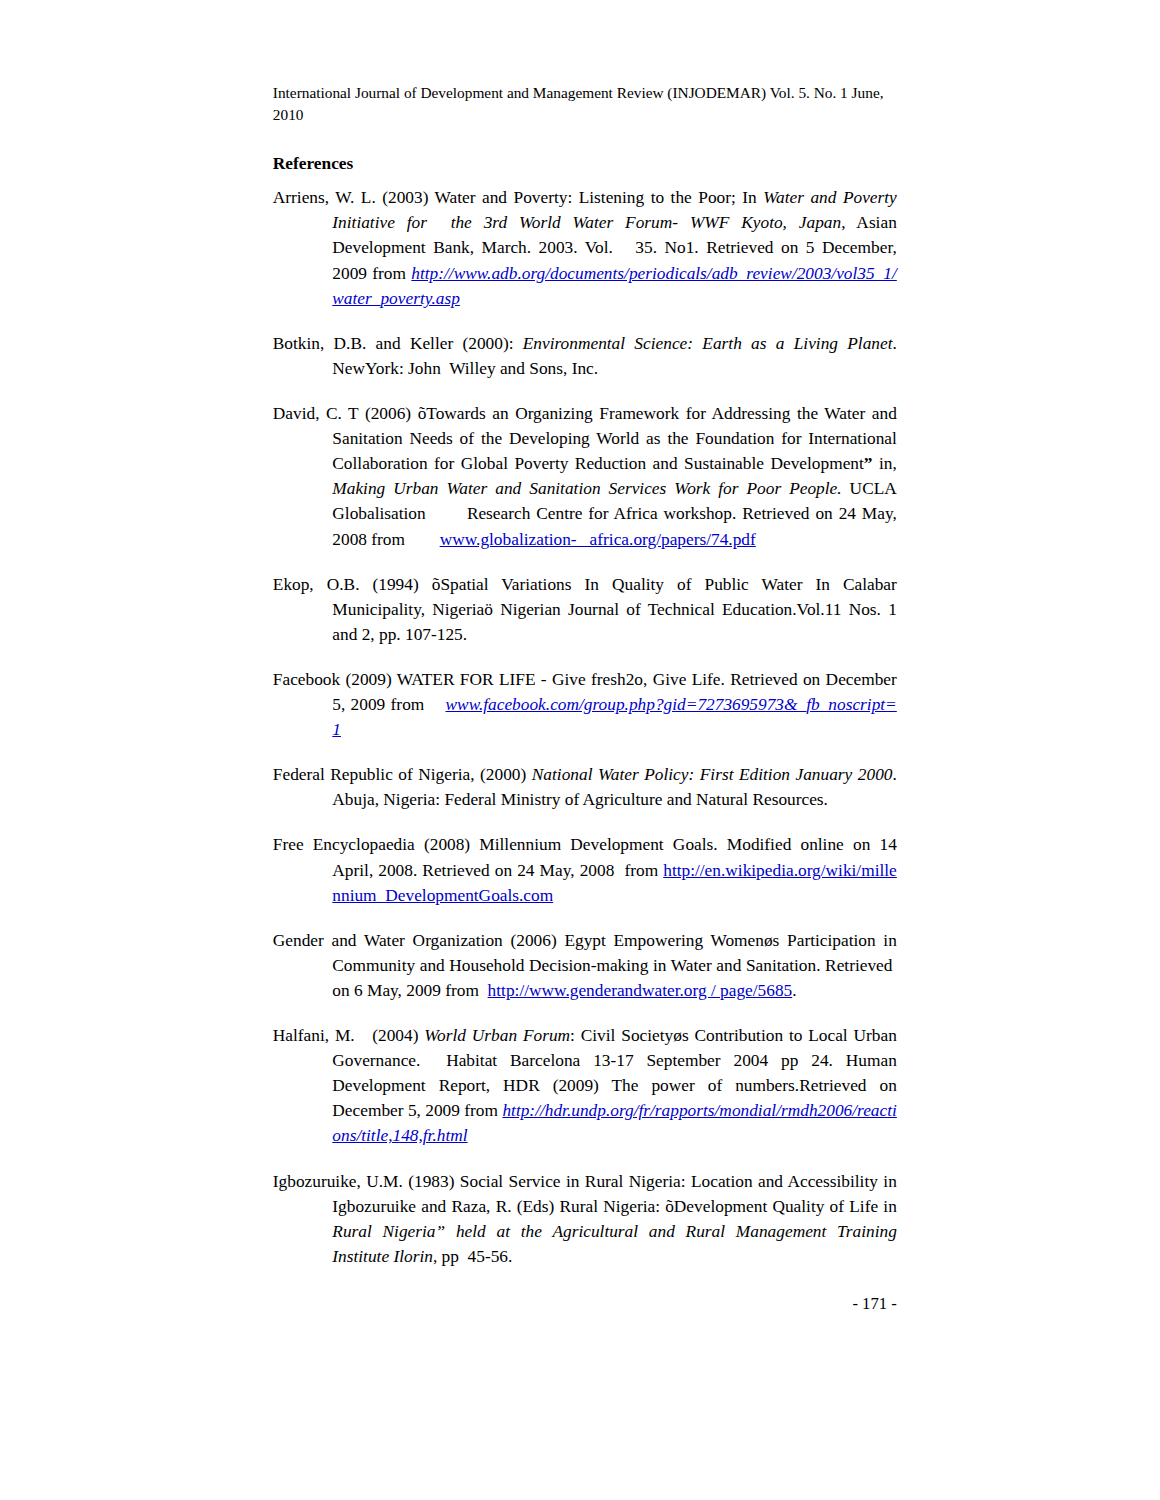International Journal of Development and Management Review (INJODEMAR) Vol. 5. No. 1 June, 2010
References
Arriens, W. L. (2003) Water and Poverty: Listening to the Poor; In Water and Poverty Initiative for the 3rd World Water Forum- WWF Kyoto, Japan, Asian Development Bank, March. 2003. Vol. 35. No1. Retrieved on 5 December, 2009 from http://www.adb.org/documents/periodicals/adb_review/2003/vol35_1/water_poverty.asp
Botkin, D.B. and Keller (2000): Environmental Science: Earth as a Living Planet. NewYork: John Willey and Sons, Inc.
David, C. T (2006) õTowards an Organizing Framework for Addressing the Water and Sanitation Needs of the Developing World as the Foundation for International Collaboration for Global Poverty Reduction and Sustainable Development” in, Making Urban Water and Sanitation Services Work for Poor People. UCLA Globalisation Research Centre for Africa workshop. Retrieved on 24 May, 2008 from www.globalization- africa.org/papers/74.pdf
Ekop, O.B. (1994) õSpatial Variations In Quality of Public Water In Calabar Municipality, Nigeriaö Nigerian Journal of Technical Education.Vol.11 Nos. 1 and 2, pp. 107-125.
Facebook (2009) WATER FOR LIFE - Give fresh2o, Give Life. Retrieved on December 5, 2009 from www.facebook.com/group.php?gid=7273695973&_fb_noscript=1
Federal Republic of Nigeria, (2000) National Water Policy: First Edition January 2000. Abuja, Nigeria: Federal Ministry of Agriculture and Natural Resources.
Free Encyclopaedia (2008) Millennium Development Goals. Modified online on 14 April, 2008. Retrieved on 24 May, 2008 from http://en.wikipedia.org/wiki/millennium DevelopmentGoals.com
Gender and Water Organization (2006) Egypt Empowering Womenøs Participation in Community and Household Decision-making in Water and Sanitation. Retrieved on 6 May, 2009 from http://www.genderandwater.org / page/5685.
Halfani, M. (2004) World Urban Forum: Civil Societyøs Contribution to Local Urban Governance. Habitat Barcelona 13-17 September 2004 pp 24. Human Development Report, HDR (2009) The power of numbers.Retrieved on December 5, 2009 from http://hdr.undp.org/fr/rapports/mondial/rmdh2006/reactions/title,148,fr.html
Igbozuruike, U.M. (1983) Social Service in Rural Nigeria: Location and Accessibility in Igbozuruike and Raza, R. (Eds) Rural Nigeria: õDevelopment Quality of Life in Rural Nigeria” held at the Agricultural and Rural Management Training Institute Ilorin, pp 45-56.
- 171 -